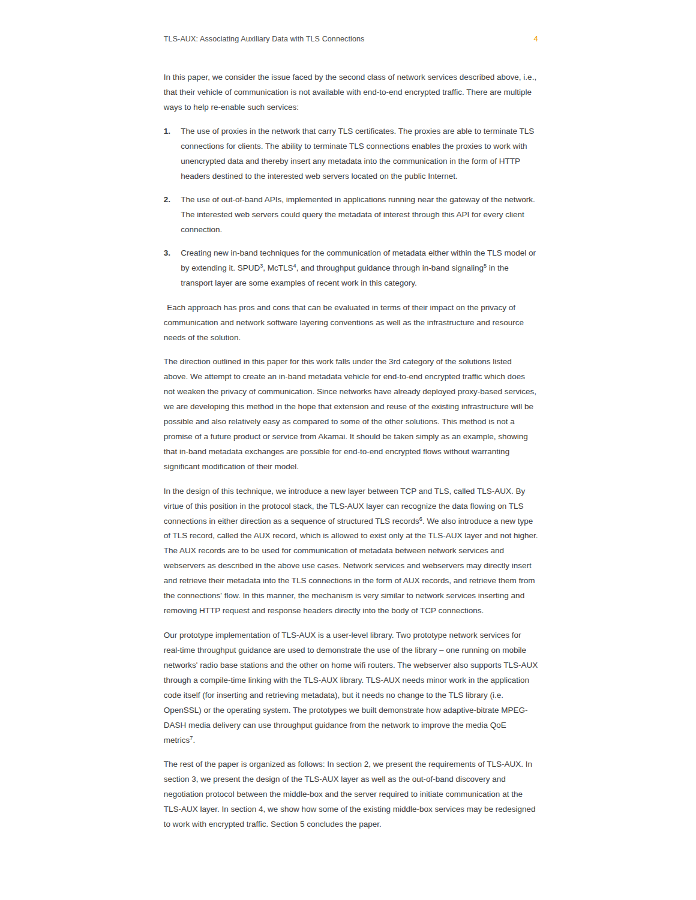TLS-AUX: Associating Auxiliary Data with TLS Connections 4
In this paper, we consider the issue faced by the second class of network services described above, i.e., that their vehicle of communication is not available with end-to-end encrypted traffic. There are multiple ways to help re-enable such services:
The use of proxies in the network that carry TLS certificates. The proxies are able to terminate TLS connections for clients. The ability to terminate TLS connections enables the proxies to work with unencrypted data and thereby insert any metadata into the communication in the form of HTTP headers destined to the interested web servers located on the public Internet.
The use of out-of-band APIs, implemented in applications running near the gateway of the network. The interested web servers could query the metadata of interest through this API for every client connection.
Creating new in-band techniques for the communication of metadata either within the TLS model or by extending it. SPUD3, McTLS4, and throughput guidance through in-band signaling5 in the transport layer are some examples of recent work in this category.
Each approach has pros and cons that can be evaluated in terms of their impact on the privacy of communication and network software layering conventions as well as the infrastructure and resource needs of the solution.
The direction outlined in this paper for this work falls under the 3rd category of the solutions listed above. We attempt to create an in-band metadata vehicle for end-to-end encrypted traffic which does not weaken the privacy of communication. Since networks have already deployed proxy-based services, we are developing this method in the hope that extension and reuse of the existing infrastructure will be possible and also relatively easy as compared to some of the other solutions. This method is not a promise of a future product or service from Akamai. It should be taken simply as an example, showing that in-band metadata exchanges are possible for end-to-end encrypted flows without warranting significant modification of their model.
In the design of this technique, we introduce a new layer between TCP and TLS, called TLS-AUX. By virtue of this position in the protocol stack, the TLS-AUX layer can recognize the data flowing on TLS connections in either direction as a sequence of structured TLS records6. We also introduce a new type of TLS record, called the AUX record, which is allowed to exist only at the TLS-AUX layer and not higher. The AUX records are to be used for communication of metadata between network services and webservers as described in the above use cases. Network services and webservers may directly insert and retrieve their metadata into the TLS connections in the form of AUX records, and retrieve them from the connections' flow. In this manner, the mechanism is very similar to network services inserting and removing HTTP request and response headers directly into the body of TCP connections.
Our prototype implementation of TLS-AUX is a user-level library. Two prototype network services for real-time throughput guidance are used to demonstrate the use of the library – one running on mobile networks' radio base stations and the other on home wifi routers. The webserver also supports TLS-AUX through a compile-time linking with the TLS-AUX library. TLS-AUX needs minor work in the application code itself (for inserting and retrieving metadata), but it needs no change to the TLS library (i.e. OpenSSL) or the operating system. The prototypes we built demonstrate how adaptive-bitrate MPEG-DASH media delivery can use throughput guidance from the network to improve the media QoE metrics7.
The rest of the paper is organized as follows: In section 2, we present the requirements of TLS-AUX. In section 3, we present the design of the TLS-AUX layer as well as the out-of-band discovery and negotiation protocol between the middle-box and the server required to initiate communication at the TLS-AUX layer. In section 4, we show how some of the existing middle-box services may be redesigned to work with encrypted traffic. Section 5 concludes the paper.